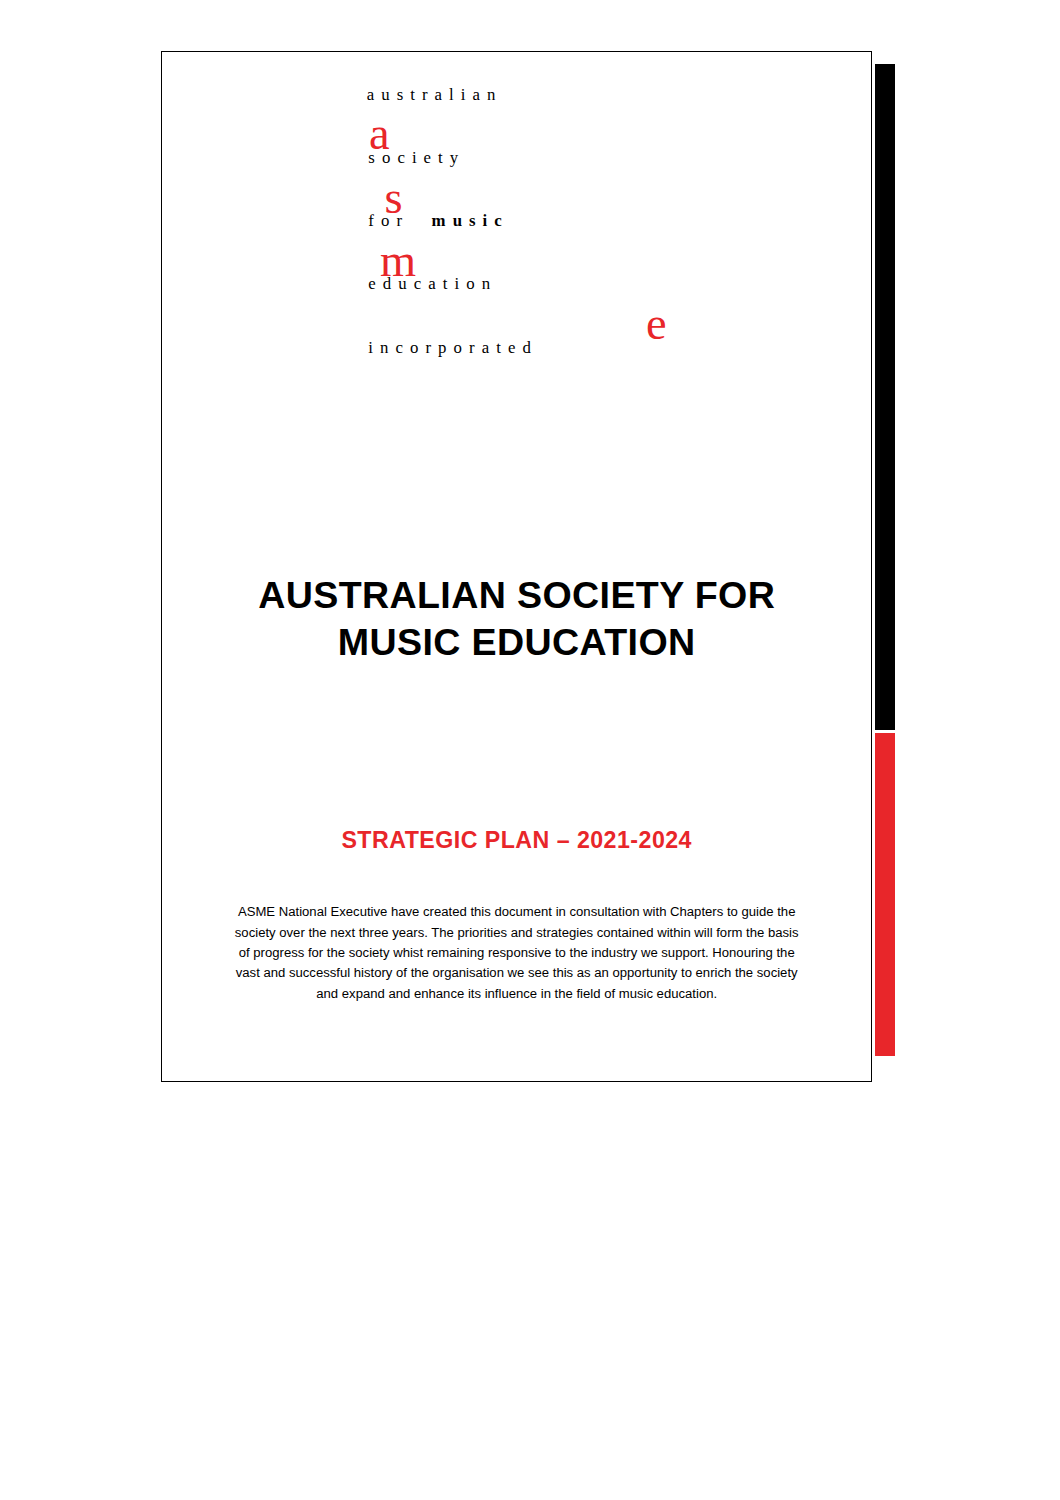australian
a
society
s
for music
m
education
e
incorporated
AUSTRALIAN SOCIETY FOR
MUSIC EDUCATION
STRATEGIC PLAN – 2021-2024
ASME National Executive have created this document in consultation with Chapters to guide the society over the next three years. The priorities and strategies contained within will form the basis of progress for the society whist remaining responsive to the industry we support. Honouring the vast and successful history of the organisation we see this as an opportunity to enrich the society and expand and enhance its influence in the field of music education.